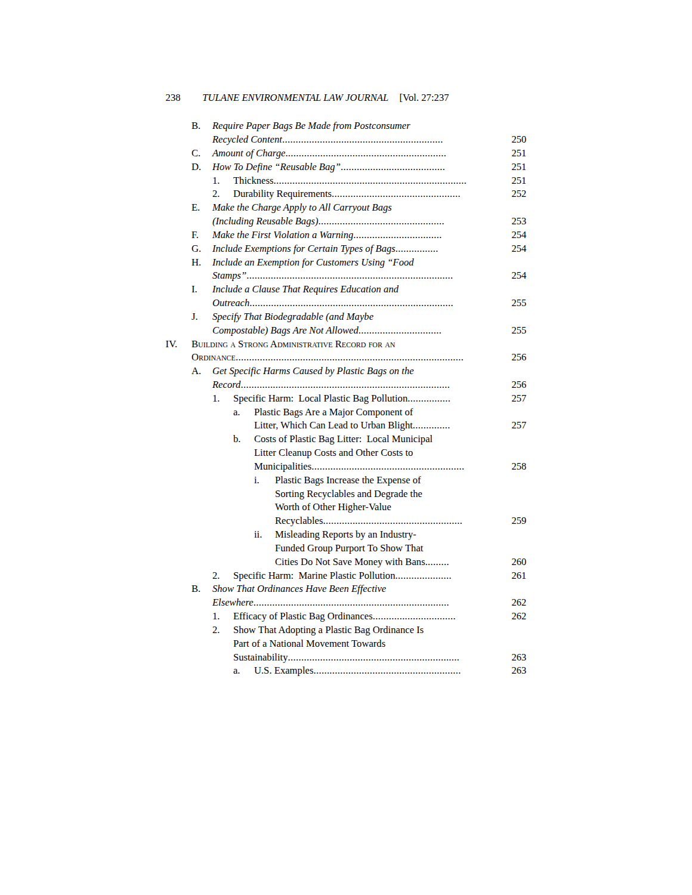238 TULANE ENVIRONMENTAL LAW JOURNAL [Vol. 27:237
| | B. | Require Paper Bags Be Made from Postconsumer | |
| | | Recycled Content ............................................................ | 250 |
| | C. | Amount of Charge ............................................................ | 251 |
| | D. | How To Define “Reusable Bag” ....................................... | 251 |
| | | 1. | Thickness ........................................................................ | 251 |
| | | 2. | Durability Requirements ................................................ | 252 |
| | E. | Make the Charge Apply to All Carryout Bags | |
| | | (Including Reusable Bags) ............................................... | 253 |
| | F. | Make the First Violation a Warning ................................. | 254 |
| | G. | Include Exemptions for Certain Types of Bags ................ | 254 |
| | H. | Include an Exemption for Customers Using “Food | |
| | | Stamps” ............................................................................. | 254 |
| | I. | Include a Clause That Requires Education and | |
| | | Outreach ............................................................................ | 255 |
| | J. | Specify That Biodegradable (and Maybe | |
| | | Compostable) Bags Are Not Allowed ............................... | 255 |
| IV. | Building a Strong Administrative Record for an | |
| | Ordinance ..................................................................................... | 256 |
| | A. | Get Specific Harms Caused by Plastic Bags on the | |
| | | Record .............................................................................. | 256 |
| | | 1. | Specific Harm: Local Plastic Bag Pollution ................ | 257 |
| | | | a. | Plastic Bags Are a Major Component of | |
| | | | | Litter, Which Can Lead to Urban Blight .............. | 257 |
| | | | b. | Costs of Plastic Bag Litter: Local Municipal | |
| | | | | Litter Cleanup Costs and Other Costs to | |
| | | | | Municipalities ......................................................... | 258 |
| | | | | i. | Plastic Bags Increase the Expense of | |
| | | | | | Sorting Recyclables and Degrade the | |
| | | | | | Worth of Other Higher-Value | |
| | | | | | Recyclables .................................................... | 259 |
| | | | | ii. | Misleading Reports by an Industry- | |
| | | | | | Funded Group Purport To Show That | |
| | | | | | Cities Do Not Save Money with Bans ......... | 260 |
| | | 2. | Specific Harm: Marine Plastic Pollution ..................... | 261 |
| | B. | Show That Ordinances Have Been Effective | |
| | | Elsewhere ......................................................................... | 262 |
| | | 1. | Efficacy of Plastic Bag Ordinances ............................... | 262 |
| | | 2. | Show That Adopting a Plastic Bag Ordinance Is | |
| | | | Part of a National Movement Towards | |
| | | | Sustainability ................................................................ | 263 |
| | | | a. | U.S. Examples ....................................................... | 263 |